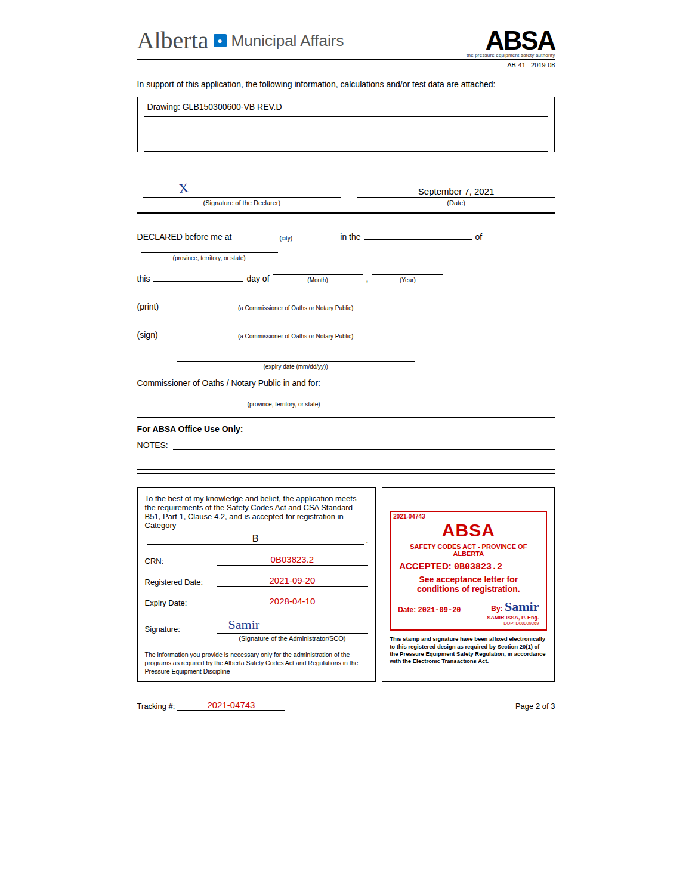Alberta ● Municipal Affairs
ABSA
the pressure equipment safety authority
AB-41 2019-08
In support of this application, the following information, calculations and/or test data are attached:
Drawing: GLB150300600-VB REV.D
x  
(Signature of the Declarer)
September 7, 2021
(Date)
DECLARED before me at (city) in the of (province, territory, or state)
this day of (Month) , (Year)
(print) (a Commissioner of Oaths or Notary Public)
(sign) (a Commissioner of Oaths or Notary Public)
(expiry date (mm/dd/yy))
Commissioner of Oaths / Notary Public in and for: (province, territory, or state)
For ABSA Office Use Only:
NOTES:
To the best of my knowledge and belief, the application meets the requirements of the Safety Codes Act and CSA Standard B51, Part 1, Clause 4.2, and is accepted for registration in Category
B .
CRN: 0B03823.2
Registered Date: 2021-09-20
Expiry Date: 2028-04-10
Signature: Samir
(Signature of the Administrator/SCO)
The information you provide is necessary only for the administration of the programs as required by the Alberta Safety Codes Act and Regulations in the Pressure Equipment Discipline
2021-04743
ABSA
SAFETY CODES ACT - PROVINCE OF ALBERTA
ACCEPTED: 0B03823.2
See acceptance letter for
conditions of registration.
Date: 2021-09-20 By: Samir
SAMIR ISSA, P. Eng.
DOP: D00009269
This stamp and signature have been affixed electronically to this registered design as required by Section 20(1) of the Pressure Equipment Safety Regulation, in accordance with the Electronic Transactions Act.
Tracking #: 2021-04743
Page 2 of 3